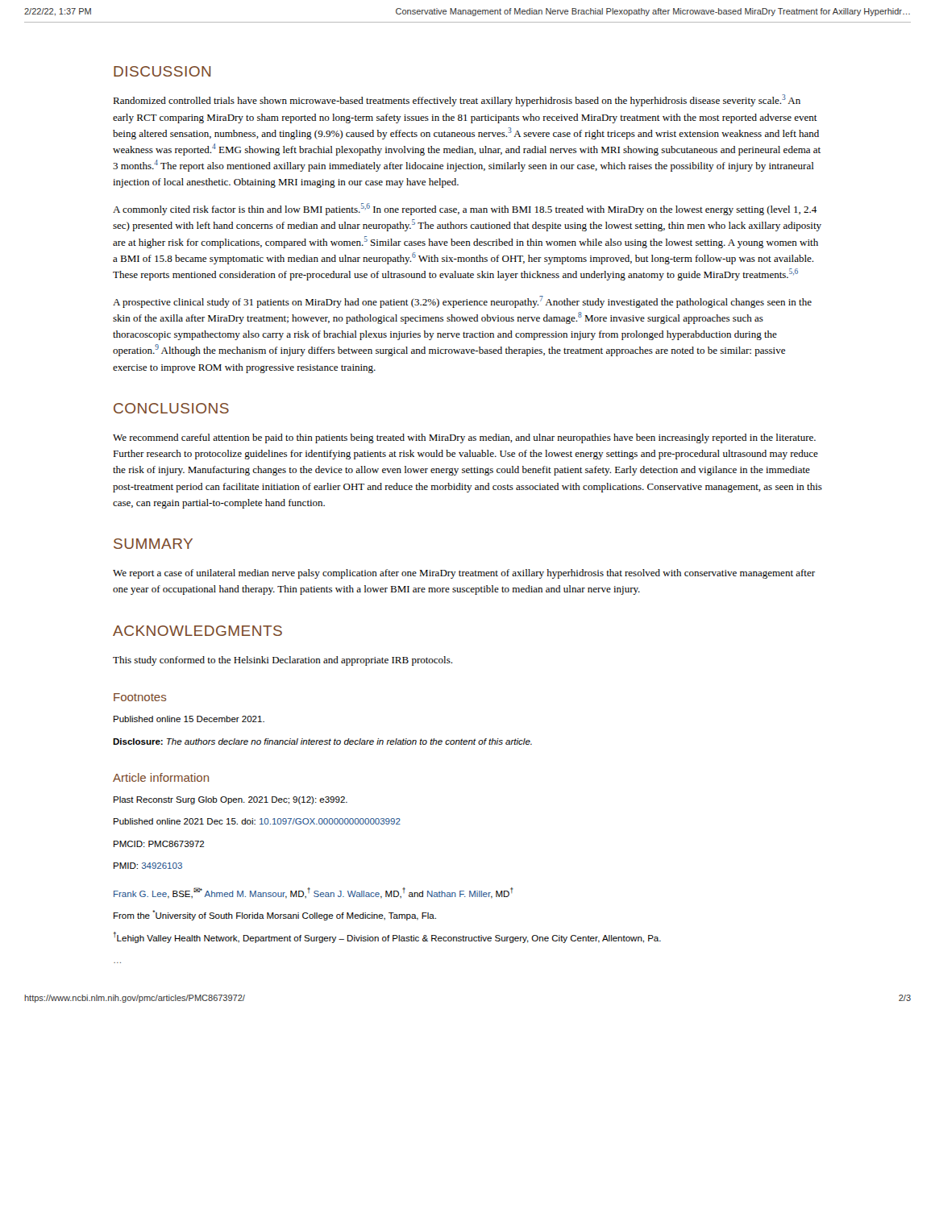2/22/22, 1:37 PM Conservative Management of Median Nerve Brachial Plexopathy after Microwave-based MiraDry Treatment for Axillary Hyperhidr…
DISCUSSION
Randomized controlled trials have shown microwave-based treatments effectively treat axillary hyperhidrosis based on the hyperhidrosis disease severity scale.3 An early RCT comparing MiraDry to sham reported no long-term safety issues in the 81 participants who received MiraDry treatment with the most reported adverse event being altered sensation, numbness, and tingling (9.9%) caused by effects on cutaneous nerves.3 A severe case of right triceps and wrist extension weakness and left hand weakness was reported.4 EMG showing left brachial plexopathy involving the median, ulnar, and radial nerves with MRI showing subcutaneous and perineural edema at 3 months.4 The report also mentioned axillary pain immediately after lidocaine injection, similarly seen in our case, which raises the possibility of injury by intraneural injection of local anesthetic. Obtaining MRI imaging in our case may have helped.
A commonly cited risk factor is thin and low BMI patients.5,6 In one reported case, a man with BMI 18.5 treated with MiraDry on the lowest energy setting (level 1, 2.4 sec) presented with left hand concerns of median and ulnar neuropathy.5 The authors cautioned that despite using the lowest setting, thin men who lack axillary adiposity are at higher risk for complications, compared with women.5 Similar cases have been described in thin women while also using the lowest setting. A young women with a BMI of 15.8 became symptomatic with median and ulnar neuropathy.6 With six-months of OHT, her symptoms improved, but long-term follow-up was not available. These reports mentioned consideration of pre-procedural use of ultrasound to evaluate skin layer thickness and underlying anatomy to guide MiraDry treatments.5,6
A prospective clinical study of 31 patients on MiraDry had one patient (3.2%) experience neuropathy.7 Another study investigated the pathological changes seen in the skin of the axilla after MiraDry treatment; however, no pathological specimens showed obvious nerve damage.8 More invasive surgical approaches such as thoracoscopic sympathectomy also carry a risk of brachial plexus injuries by nerve traction and compression injury from prolonged hyperabduction during the operation.9 Although the mechanism of injury differs between surgical and microwave-based therapies, the treatment approaches are noted to be similar: passive exercise to improve ROM with progressive resistance training.
CONCLUSIONS
We recommend careful attention be paid to thin patients being treated with MiraDry as median, and ulnar neuropathies have been increasingly reported in the literature. Further research to protocolize guidelines for identifying patients at risk would be valuable. Use of the lowest energy settings and pre-procedural ultrasound may reduce the risk of injury. Manufacturing changes to the device to allow even lower energy settings could benefit patient safety. Early detection and vigilance in the immediate post-treatment period can facilitate initiation of earlier OHT and reduce the morbidity and costs associated with complications. Conservative management, as seen in this case, can regain partial-to-complete hand function.
SUMMARY
We report a case of unilateral median nerve palsy complication after one MiraDry treatment of axillary hyperhidrosis that resolved with conservative management after one year of occupational hand therapy. Thin patients with a lower BMI are more susceptible to median and ulnar nerve injury.
ACKNOWLEDGMENTS
This study conformed to the Helsinki Declaration and appropriate IRB protocols.
Footnotes
Published online 15 December 2021.
Disclosure: The authors declare no financial interest to declare in relation to the content of this article.
Article information
Plast Reconstr Surg Glob Open. 2021 Dec; 9(12): e3992.
Published online 2021 Dec 15. doi: 10.1097/GOX.0000000000003992
PMCID: PMC8673972
PMID: 34926103
Frank G. Lee, BSE,✉* Ahmed M. Mansour, MD,† Sean J. Wallace, MD,† and Nathan F. Miller, MD†
From the *University of South Florida Morsani College of Medicine, Tampa, Fla.
†Lehigh Valley Health Network, Department of Surgery – Division of Plastic & Reconstructive Surgery, One City Center, Allentown, Pa.
…
https://www.ncbi.nlm.nih.gov/pmc/articles/PMC8673972/ 2/3